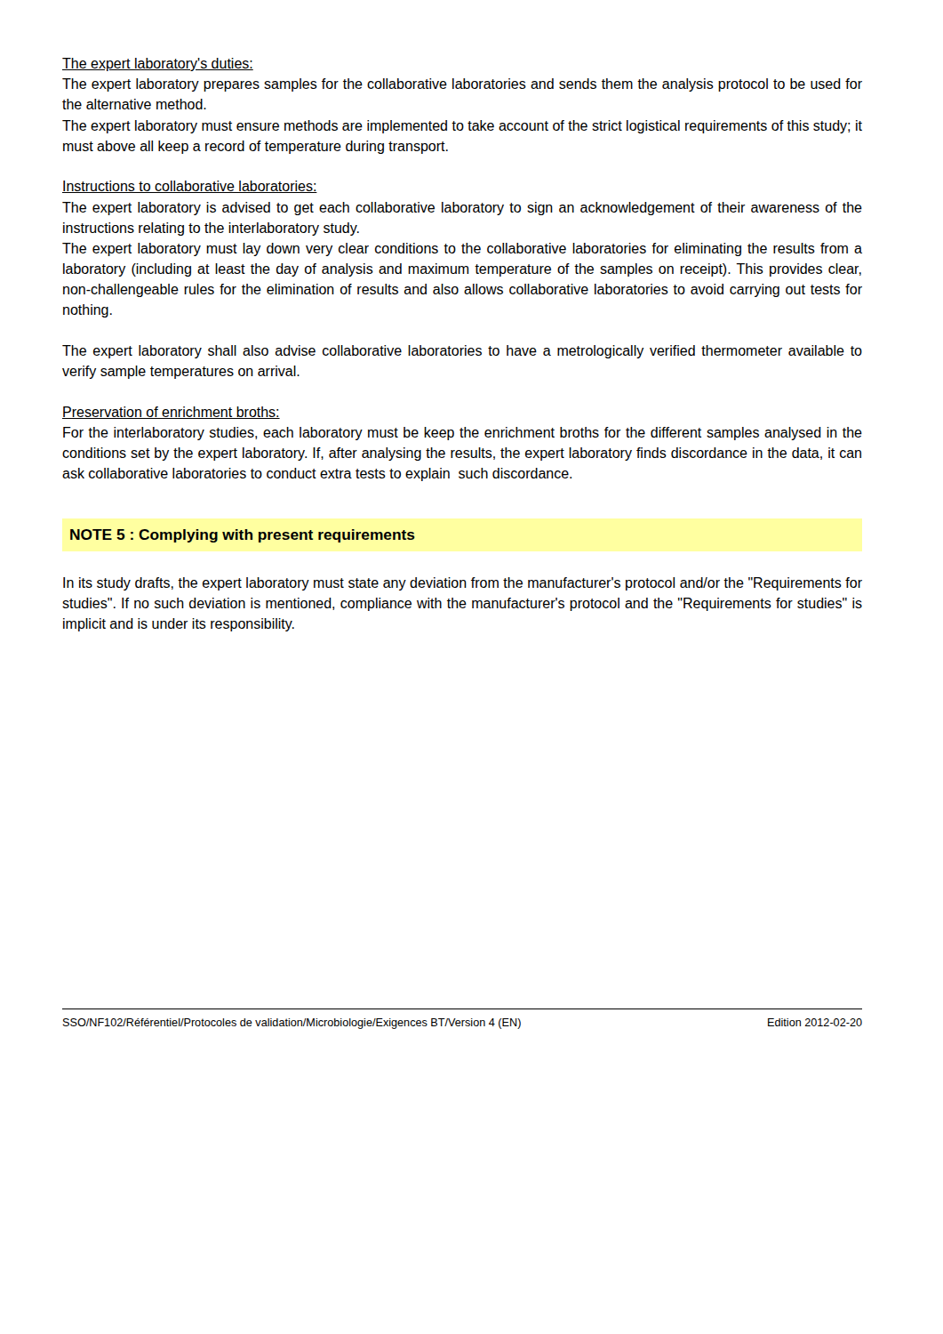The expert laboratory's duties:
The expert laboratory prepares samples for the collaborative laboratories and sends them the analysis protocol to be used for the alternative method.
The expert laboratory must ensure methods are implemented to take account of the strict logistical requirements of this study; it must above all keep a record of temperature during transport.
Instructions to collaborative laboratories:
The expert laboratory is advised to get each collaborative laboratory to sign an acknowledgement of their awareness of the instructions relating to the interlaboratory study.
The expert laboratory must lay down very clear conditions to the collaborative laboratories for eliminating the results from a laboratory (including at least the day of analysis and maximum temperature of the samples on receipt). This provides clear, non-challengeable rules for the elimination of results and also allows collaborative laboratories to avoid carrying out tests for nothing.
The expert laboratory shall also advise collaborative laboratories to have a metrologically verified thermometer available to verify sample temperatures on arrival.
Preservation of enrichment broths:
For the interlaboratory studies, each laboratory must be keep the enrichment broths for the different samples analysed in the conditions set by the expert laboratory. If, after analysing the results, the expert laboratory finds discordance in the data, it can ask collaborative laboratories to conduct extra tests to explain such discordance.
NOTE 5 : Complying with present requirements
In its study drafts, the expert laboratory must state any deviation from the manufacturer's protocol and/or the "Requirements for studies". If no such deviation is mentioned, compliance with the manufacturer's protocol and the "Requirements for studies" is implicit and is under its responsibility.
SSO/NF102/Référentiel/Protocoles de validation/Microbiologie/Exigences BT/Version 4 (EN) Edition 2012-02-20